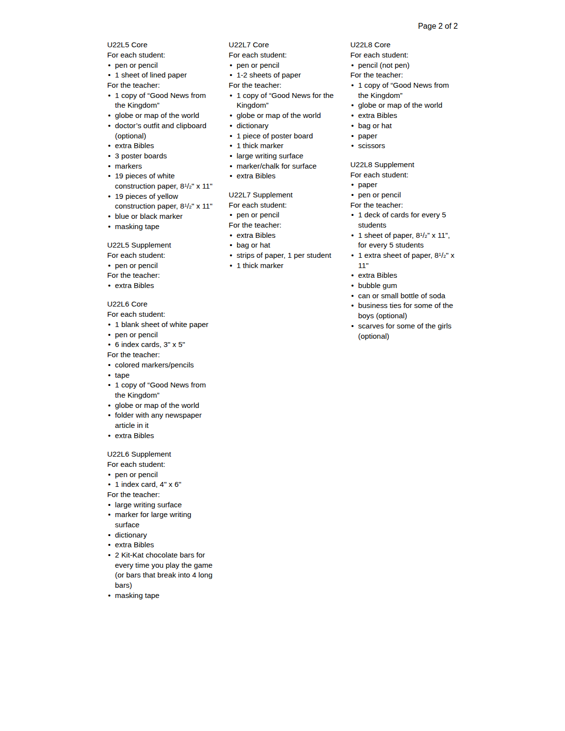Page 2 of 2
U22L5 Core
For each student:
pen or pencil
1 sheet of lined paper
For the teacher:
1 copy of “Good News from the Kingdom”
globe or map of the world
doctor’s outfit and clipboard (optional)
extra Bibles
3 poster boards
markers
19 pieces of white construction paper, 81/2" x 11"
19 pieces of yellow construction paper, 81/2" x 11"
blue or black marker
masking tape
U22L5 Supplement
For each student:
pen or pencil
For the teacher:
extra Bibles
U22L6 Core
For each student:
1 blank sheet of white paper
pen or pencil
6 index cards, 3" x 5"
For the teacher:
colored markers/pencils
tape
1 copy of “Good News from the Kingdom”
globe or map of the world
folder with any newspaper article in it
extra Bibles
U22L6 Supplement
For each student:
pen or pencil
1 index card, 4" x 6"
For the teacher:
large writing surface
marker for large writing surface
dictionary
extra Bibles
2 Kit-Kat chocolate bars for every time you play the game (or bars that break into 4 long bars)
masking tape
U22L7 Core
For each student:
pen or pencil
1-2 sheets of paper
For the teacher:
1 copy of “Good News for the Kingdom”
globe or map of the world
dictionary
1 piece of poster board
1 thick marker
large writing surface
marker/chalk for surface
extra Bibles
U22L7 Supplement
For each student:
pen or pencil
For the teacher:
extra Bibles
bag or hat
strips of paper, 1 per student
1 thick marker
U22L8 Core
For each student:
pencil (not pen)
For the teacher:
1 copy of “Good News from the Kingdom”
globe or map of the world
extra Bibles
bag or hat
paper
scissors
U22L8 Supplement
For each student:
paper
pen or pencil
For the teacher:
1 deck of cards for every 5 students
1 sheet of paper, 81/2” x 11”, for every 5 students
1 extra sheet of paper, 81/2" x 11"
extra Bibles
bubble gum
can or small bottle of soda
business ties for some of the boys (optional)
scarves for some of the girls (optional)